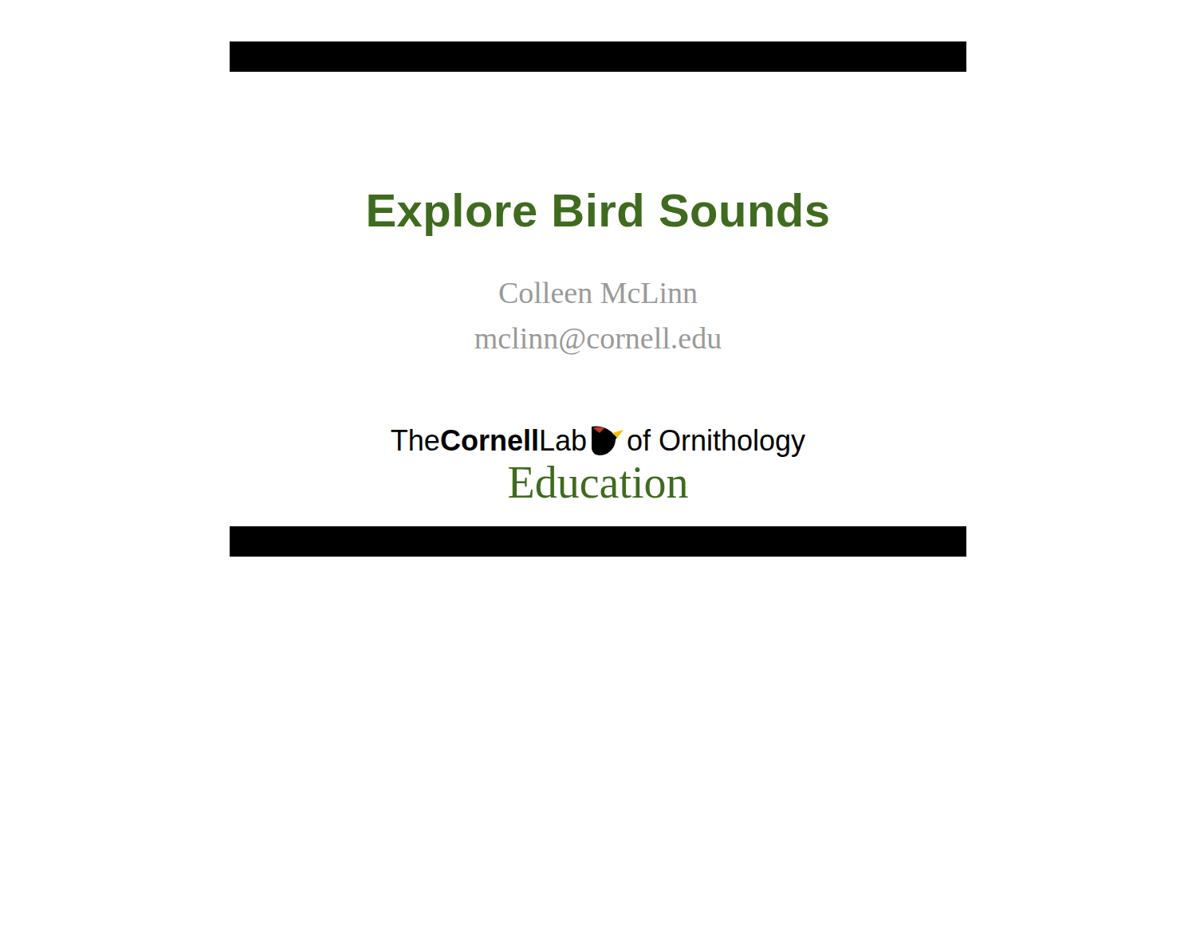Explore Bird Sounds
Colleen McLinn
mclinn@cornell.edu
The Cornell Lab of Ornithology
Education